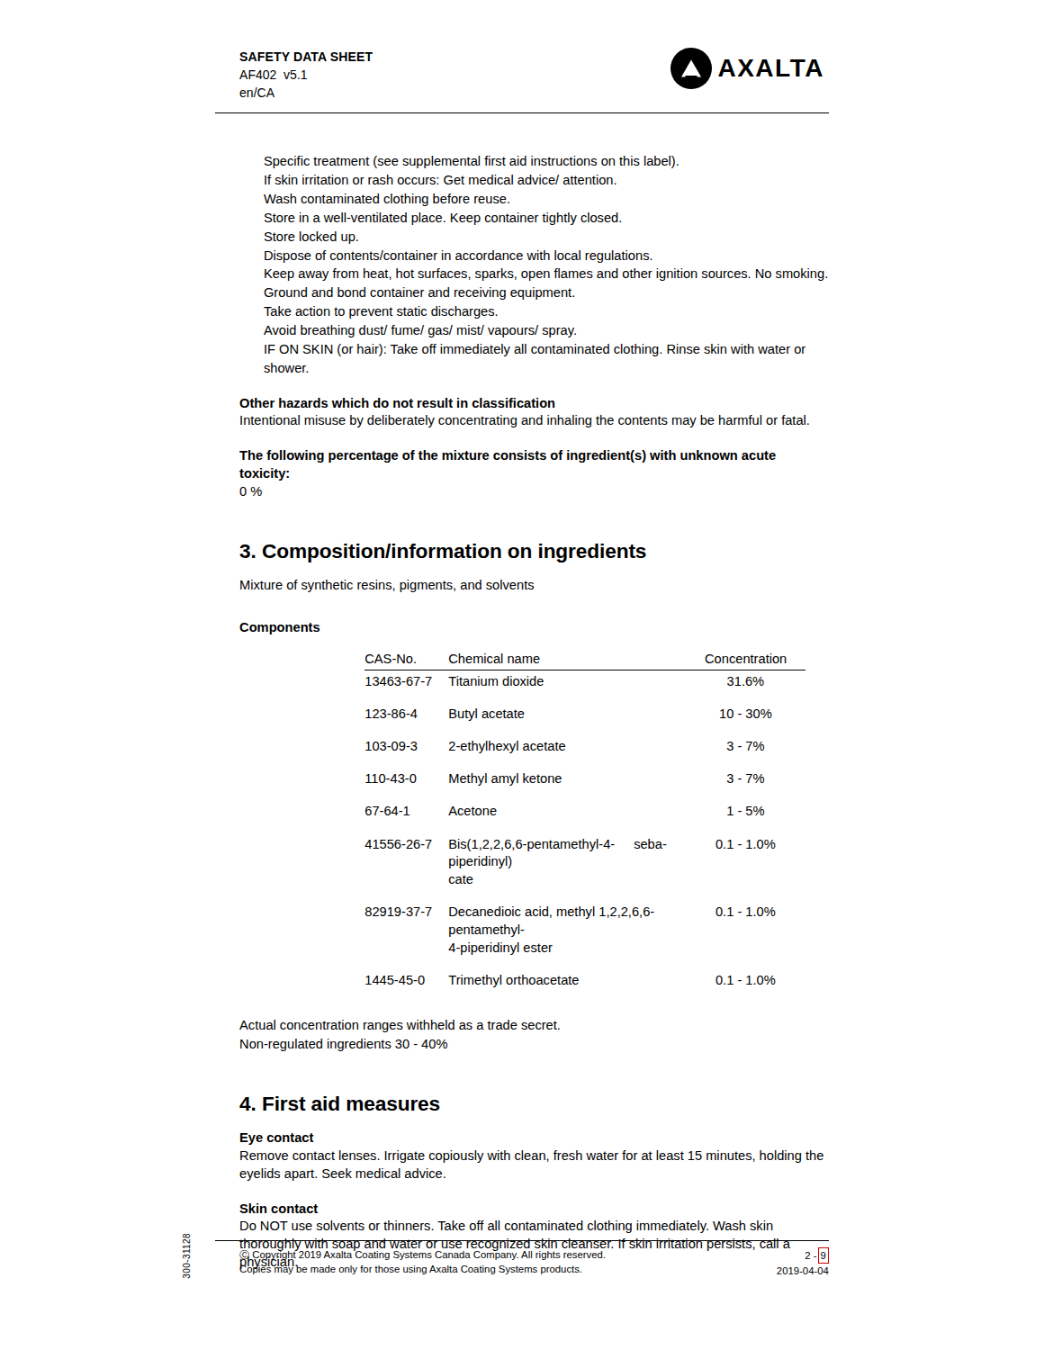SAFETY DATA SHEET
AF402 v5.1
en/CA
AXALTA
Specific treatment (see supplemental first aid instructions on this label).
If skin irritation or rash occurs: Get medical advice/ attention.
Wash contaminated clothing before reuse.
Store in a well-ventilated place. Keep container tightly closed.
Store locked up.
Dispose of contents/container in accordance with local regulations.
Keep away from heat, hot surfaces, sparks, open flames and other ignition sources. No smoking.
Ground and bond container and receiving equipment.
Take action to prevent static discharges.
Avoid breathing dust/ fume/ gas/ mist/ vapours/ spray.
IF ON SKIN (or hair): Take off immediately all contaminated clothing. Rinse skin with water or shower.
Other hazards which do not result in classification
Intentional misuse by deliberately concentrating and inhaling the contents may be harmful or fatal.
The following percentage of the mixture consists of ingredient(s) with unknown acute toxicity:
0 %
3. Composition/information on ingredients
Mixture of synthetic resins, pigments, and solvents
Components
| CAS-No. | Chemical name | Concentration |
| --- | --- | --- |
| 13463-67-7 | Titanium dioxide | 31.6% |
| 123-86-4 | Butyl acetate | 10 - 30% |
| 103-09-3 | 2-ethylhexyl acetate | 3 - 7% |
| 110-43-0 | Methyl amyl ketone | 3 - 7% |
| 67-64-1 | Acetone | 1 - 5% |
| 41556-26-7 | Bis(1,2,2,6,6-pentamethyl-4-piperidinyl) seba- cate | 0.1 - 1.0% |
| 82919-37-7 | Decanedioic acid, methyl 1,2,2,6,6-pentamethyl- 4-piperidinyl ester | 0.1 - 1.0% |
| 1445-45-0 | Trimethyl orthoacetate | 0.1 - 1.0% |
Actual concentration ranges withheld as a trade secret.
Non-regulated ingredients 30 - 40%
4. First aid measures
Eye contact
Remove contact lenses. Irrigate copiously with clean, fresh water for at least 15 minutes, holding the eyelids apart. Seek medical advice.
Skin contact
Do NOT use solvents or thinners. Take off all contaminated clothing immediately. Wash skin thoroughly with soap and water or use recognized skin cleanser. If skin irritation persists, call a physician.
300-31128
Ⓒ Copyright 2019 Axalta Coating Systems Canada Company. All rights reserved.
Copies may be made only for those using Axalta Coating Systems products.
2 -9
2019-04-04